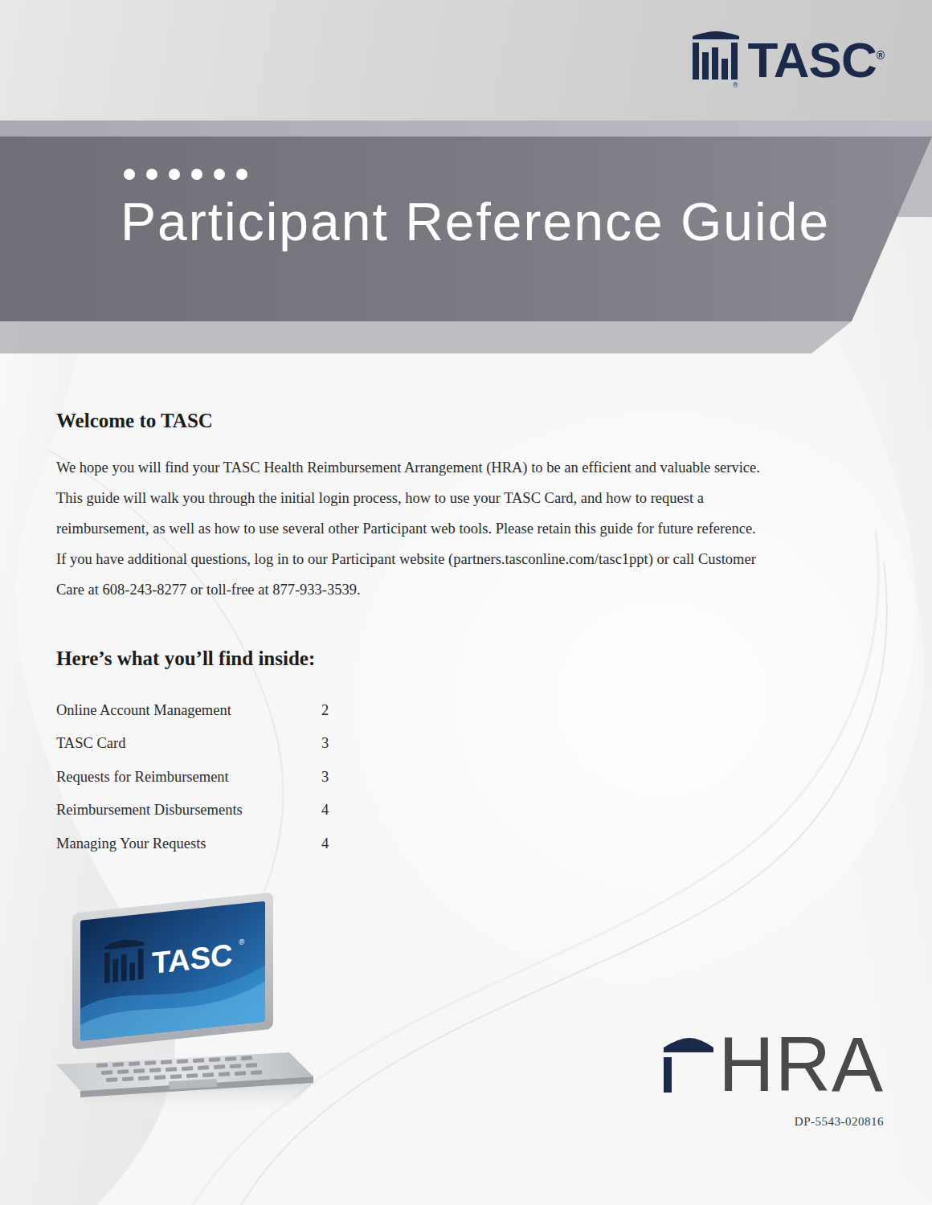®
TASC®
Participant Reference Guide
Welcome to TASC
We hope you will find your TASC Health Reimbursement Arrangement (HRA) to be an efficient and valuable service. This guide will walk you through the initial login process, how to use your TASC Card, and how to request a reimbursement, as well as how to use several other Participant web tools. Please retain this guide for future reference. If you have additional questions, log in to our Participant website (partners.tasconline.com/tasc1ppt) or call Customer Care at 608-243-8277 or toll-free at 877-933-3539.
Here’s what you’ll find inside:
| Online Account Management | 2 |
| TASC Card | 3 |
| Requests for Reimbursement | 3 |
| Reimbursement Disbursements | 4 |
| Managing Your Requests | 4 |
TASC ®
HRA
DP-5543-020816